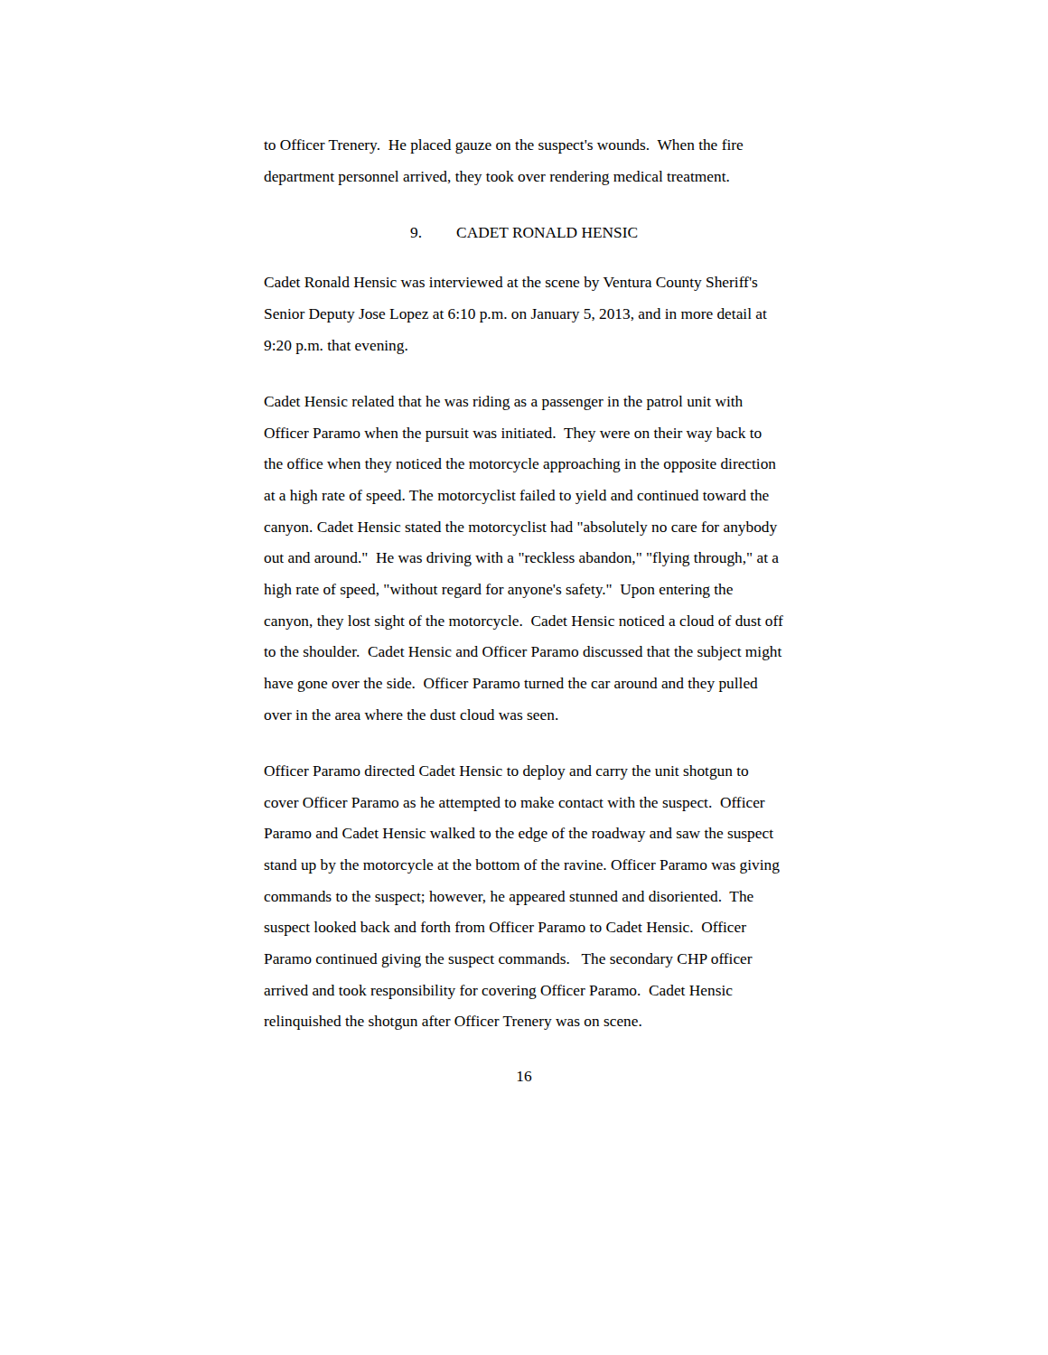to Officer Trenery. He placed gauze on the suspect's wounds. When the fire department personnel arrived, they took over rendering medical treatment.
9. CADET RONALD HENSIC
Cadet Ronald Hensic was interviewed at the scene by Ventura County Sheriff's Senior Deputy Jose Lopez at 6:10 p.m. on January 5, 2013, and in more detail at 9:20 p.m. that evening.
Cadet Hensic related that he was riding as a passenger in the patrol unit with Officer Paramo when the pursuit was initiated. They were on their way back to the office when they noticed the motorcycle approaching in the opposite direction at a high rate of speed. The motorcyclist failed to yield and continued toward the canyon. Cadet Hensic stated the motorcyclist had "absolutely no care for anybody out and around." He was driving with a "reckless abandon," "flying through," at a high rate of speed, "without regard for anyone's safety." Upon entering the canyon, they lost sight of the motorcycle. Cadet Hensic noticed a cloud of dust off to the shoulder. Cadet Hensic and Officer Paramo discussed that the subject might have gone over the side. Officer Paramo turned the car around and they pulled over in the area where the dust cloud was seen.
Officer Paramo directed Cadet Hensic to deploy and carry the unit shotgun to cover Officer Paramo as he attempted to make contact with the suspect. Officer Paramo and Cadet Hensic walked to the edge of the roadway and saw the suspect stand up by the motorcycle at the bottom of the ravine. Officer Paramo was giving commands to the suspect; however, he appeared stunned and disoriented. The suspect looked back and forth from Officer Paramo to Cadet Hensic. Officer Paramo continued giving the suspect commands. The secondary CHP officer arrived and took responsibility for covering Officer Paramo. Cadet Hensic relinquished the shotgun after Officer Trenery was on scene.
16